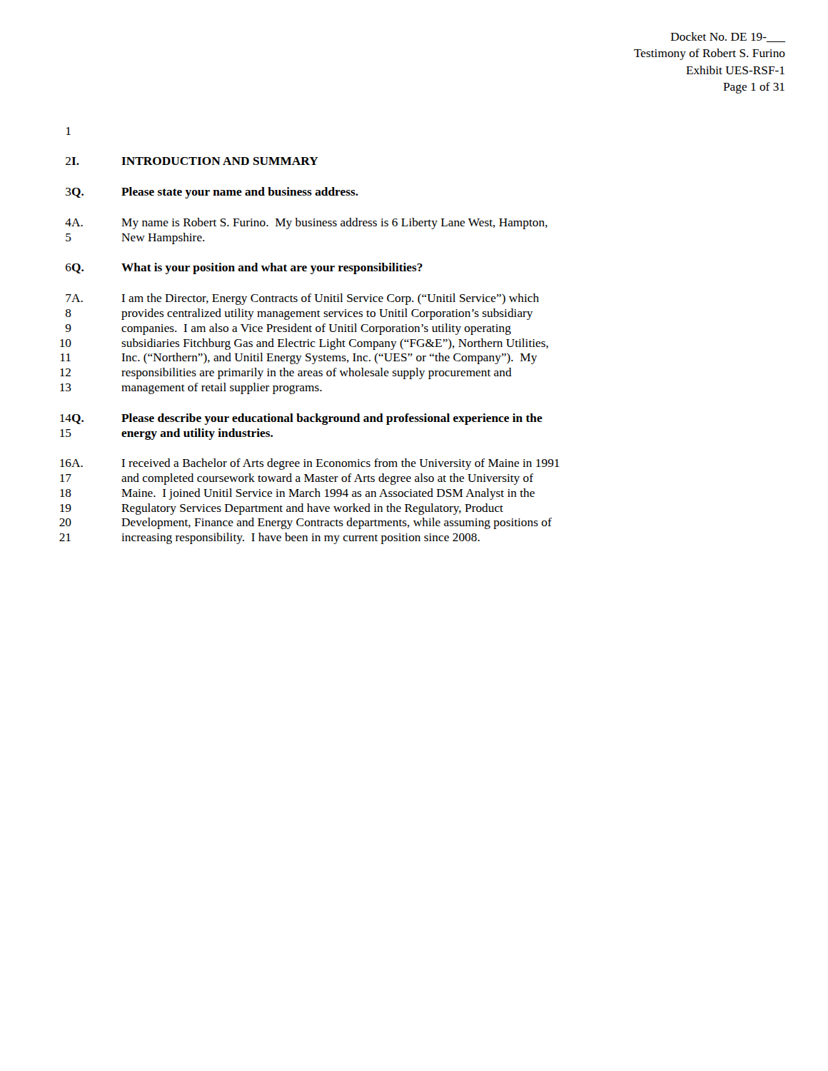Docket No. DE 19-___
Testimony of Robert S. Furino
Exhibit UES-RSF-1
Page 1 of 31
| 1 | | |
| 2 | I. | INTRODUCTION AND SUMMARY |
| 3 | Q. | Please state your name and business address. |
| 4 | A. | My name is Robert S. Furino. My business address is 6 Liberty Lane West, Hampton, |
| 5 | | New Hampshire. |
| 6 | Q. | What is your position and what are your responsibilities? |
| 7 | A. | I am the Director, Energy Contracts of Unitil Service Corp. (“Unitil Service”) which |
| 8 | | provides centralized utility management services to Unitil Corporation’s subsidiary |
| 9 | | companies. I am also a Vice President of Unitil Corporation’s utility operating |
| 10 | | subsidiaries Fitchburg Gas and Electric Light Company (“FG&E”), Northern Utilities, |
| 11 | | Inc. (“Northern”), and Unitil Energy Systems, Inc. (“UES” or “the Company”). My |
| 12 | | responsibilities are primarily in the areas of wholesale supply procurement and |
| 13 | | management of retail supplier programs. |
| 14 | Q. | Please describe your educational background and professional experience in the |
| 15 | | energy and utility industries. |
| 16 | A. | I received a Bachelor of Arts degree in Economics from the University of Maine in 1991 |
| 17 | | and completed coursework toward a Master of Arts degree also at the University of |
| 18 | | Maine. I joined Unitil Service in March 1994 as an Associated DSM Analyst in the |
| 19 | | Regulatory Services Department and have worked in the Regulatory, Product |
| 20 | | Development, Finance and Energy Contracts departments, while assuming positions of |
| 21 | | increasing responsibility. I have been in my current position since 2008. |